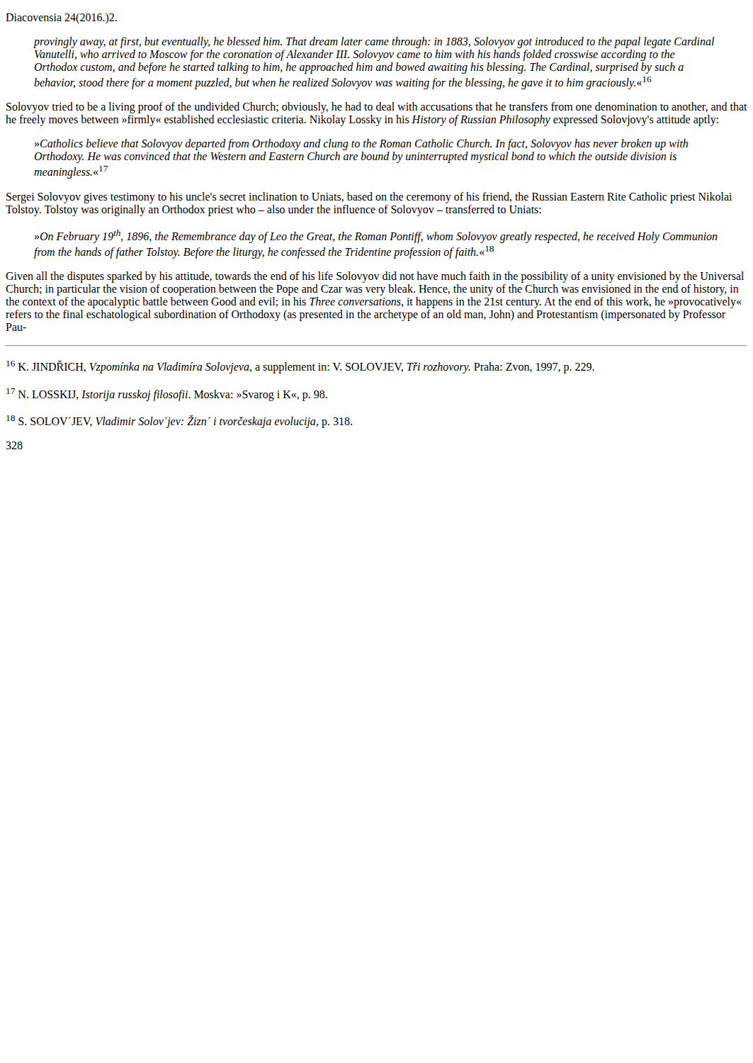Diacovensia 24(2016.)2.
provingly away, at first, but eventually, he blessed him. That dream later came through: in 1883, Solovyov got introduced to the papal legate Cardinal Vanutelli, who arrived to Moscow for the coronation of Alexander III. Solovyov came to him with his hands folded crosswise according to the Orthodox custom, and before he started talking to him, he approached him and bowed awaiting his blessing. The Cardinal, surprised by such a behavior, stood there for a moment puzzled, but when he realized Solovyov was waiting for the blessing, he gave it to him graciously.«16
Solovyov tried to be a living proof of the undivided Church; obviously, he had to deal with accusations that he transfers from one denomination to another, and that he freely moves between »firmly« established ecclesiastic criteria. Nikolay Lossky in his History of Russian Philosophy expressed Solovjovy's attitude aptly:
»Catholics believe that Solovyov departed from Orthodoxy and clung to the Roman Catholic Church. In fact, Solovyov has never broken up with Orthodoxy. He was convinced that the Western and Eastern Church are bound by uninterrupted mystical bond to which the outside division is meaningless.«17
Sergei Solovyov gives testimony to his uncle's secret inclination to Uniats, based on the ceremony of his friend, the Russian Eastern Rite Catholic priest Nikolai Tolstoy. Tolstoy was originally an Orthodox priest who – also under the influence of Solovyov – transferred to Uniats:
»On February 19th, 1896, the Remembrance day of Leo the Great, the Roman Pontiff, whom Solovyov greatly respected, he received Holy Communion from the hands of father Tolstoy. Before the liturgy, he confessed the Tridentine profession of faith.«18
Given all the disputes sparked by his attitude, towards the end of his life Solovyov did not have much faith in the possibility of a unity envisioned by the Universal Church; in particular the vision of cooperation between the Pope and Czar was very bleak. Hence, the unity of the Church was envisioned in the end of history, in the context of the apocalyptic battle between Good and evil; in his Three conversations, it happens in the 21st century. At the end of this work, he »provocatively« refers to the final eschatological subordination of Orthodoxy (as presented in the archetype of an old man, John) and Protestantism (impersonated by Professor Pau-
16 K. JINDŘICH, Vzpomínka na Vladimíra Solovjeva, a supplement in: V. SOLOVJEV, Tři rozhovory. Praha: Zvon, 1997, p. 229.
17 N. LOSSKIJ, Istorija russkoj filosofii. Moskva: »Svarog i K«, p. 98.
18 S. SOLOV´JEV, Vladimir Solov´jev: Žizn´ i tvorčeskaja evolucija, p. 318.
328